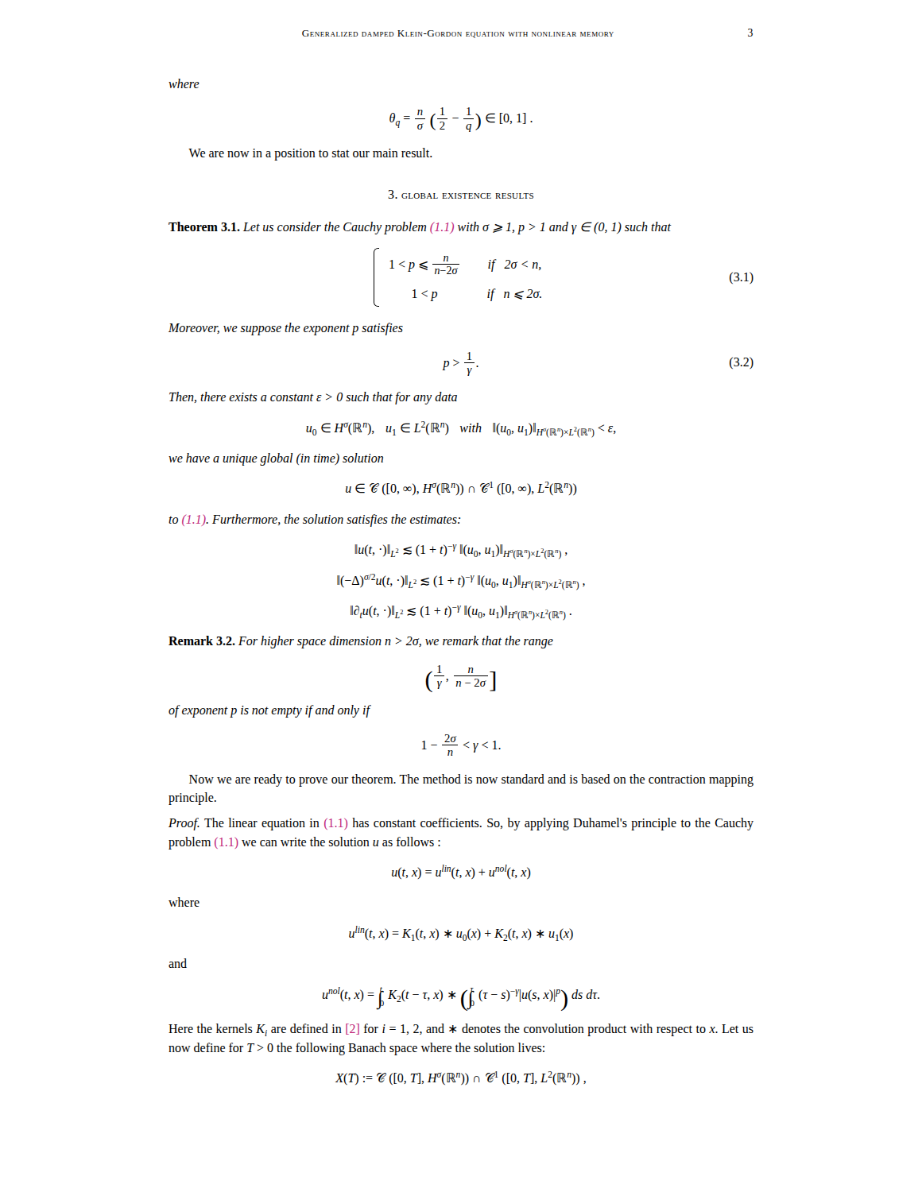Generalized damped Klein-Gordon equation with nonlinear memory 3
where
θq = nσ (12 − 1 q) ∈ [0, 1] .
We are now in a position to stat our main result.
3. global existence results
Theorem 3.1. Let us consider the Cauchy problem (1.1) with σ ⩾ 1, p > 1 and γ ∈ (0, 1) such that
| 1 < p ⩽ n n −2 σ | if 2 σ < n , |
| 1 < p | if n ⩽ 2 σ . |
(3.1)
Moreover, we suppose the exponent p satisfies
p > 1 γ. (3.2)
Then, there exists a constant ε > 0 such that for any data
u0 ∈ Hσ(ℝn), u1 ∈ L2(ℝn) with ‖(u0, u1)‖Hσ(ℝn)×L2(ℝn) < ε,
we have a unique global (in time) solution
u ∈ 𝒞 ([0, ∞), Hσ(ℝn)) ∩ 𝒞1 ([0, ∞), L2(ℝn))
to (1.1). Furthermore, the solution satisfies the estimates:
‖u(t, ·)‖L2 ≲ (1 + t)−γ ‖(u0, u1)‖Hσ(ℝn)×L2(ℝn) ,
‖(−Δ)σ/2u(t, ·)‖L2 ≲ (1 + t)−γ ‖(u0, u1)‖Hσ(ℝn)×L2(ℝn) ,
‖∂tu(t, ·)‖L2 ≲ (1 + t)−γ ‖(u0, u1)‖Hσ(ℝn)×L2(ℝn) .
Remark 3.2. For higher space dimension n > 2σ, we remark that the range
(1 γ, nn − 2σ]
of exponent p is not empty if and only if
1 − 2σ n < γ < 1.
Now we are ready to prove our theorem. The method is now standard and is based on the contraction mapping principle.
Proof. The linear equation in (1.1) has constant coefficients. So, by applying Duhamel's principle to the Cauchy problem (1.1) we can write the solution u as follows :
u(t, x) = ulin(t, x) + unol(t, x)
where
ulin(t, x) = K1(t, x) ∗ u0(x) + K2(t, x) ∗ u1(x)
and
unol(t, x) = ∫t 0 K2(t − τ, x) ∗ (∫τ 0 (τ − s)−γ|u(s, x)|p) ds dτ.
Here the kernels Ki are defined in [2] for i = 1, 2, and ∗ denotes the convolution product with respect to x. Let us now define for T > 0 the following Banach space where the solution lives:
X(T) := 𝒞 ([0, T], Hσ(ℝn)) ∩ 𝒞1 ([0, T], L2(ℝn)) ,